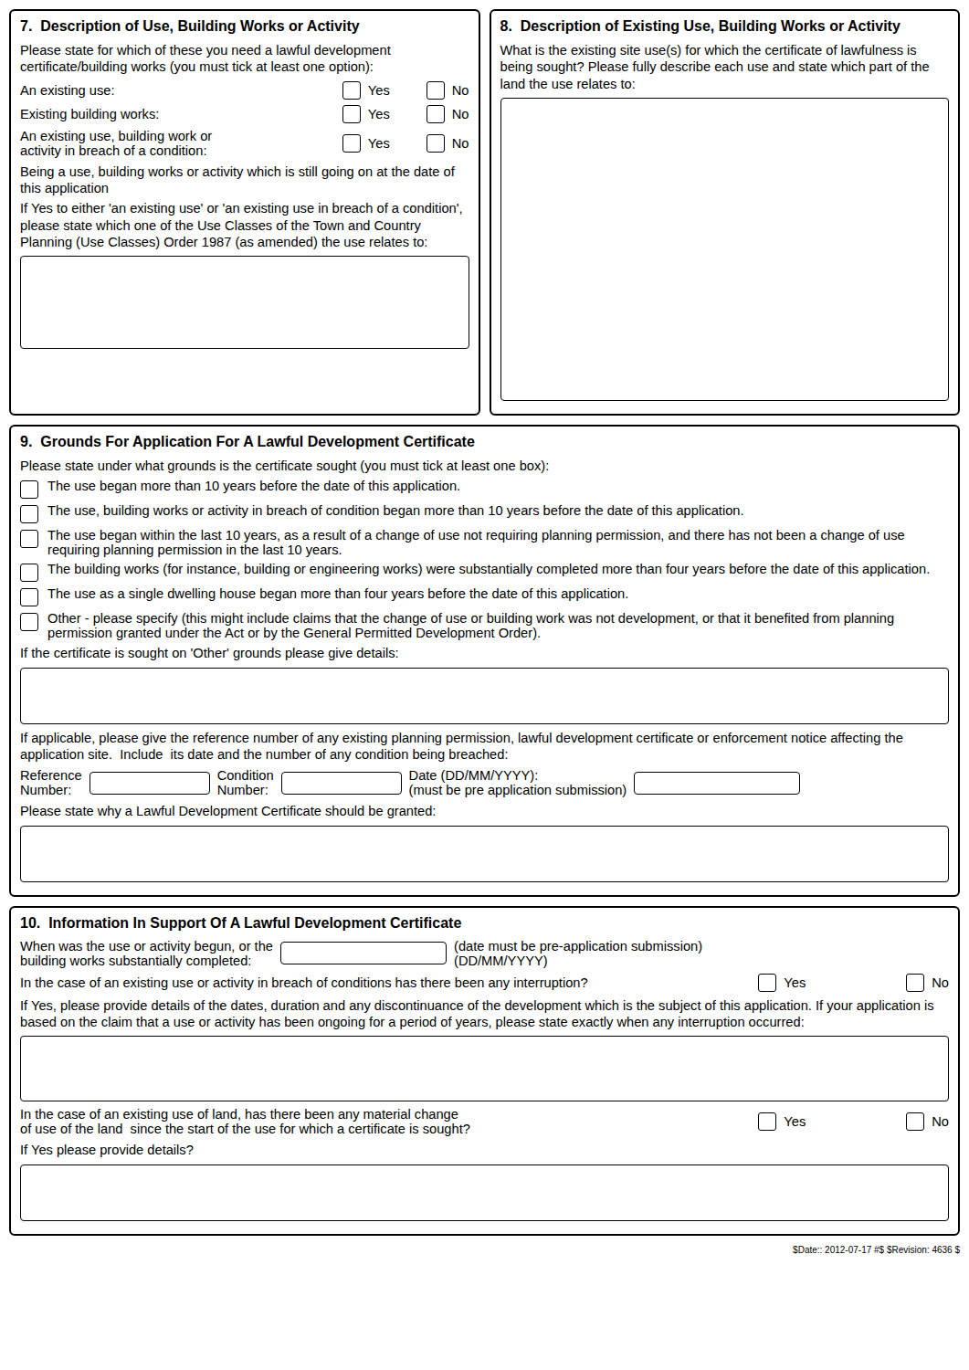7. Description of Use, Building Works or Activity
Please state for which of these you need a lawful development certificate/building works (you must tick at least one option):
An existing use: Yes No
Existing building works: Yes No
An existing use, building work or
activity in breach of a condition: Yes No
Being a use, building works or activity which is still going on at the date of this application
If Yes to either 'an existing use' or 'an existing use in breach of a condition', please state which one of the Use Classes of the Town and Country Planning (Use Classes) Order 1987 (as amended) the use relates to:
8. Description of Existing Use, Building Works or Activity
What is the existing site use(s) for which the certificate of lawfulness is being sought? Please fully describe each use and state which part of the land the use relates to:
9. Grounds For Application For A Lawful Development Certificate
Please state under what grounds is the certificate sought (you must tick at least one box):
The use began more than 10 years before the date of this application.
The use, building works or activity in breach of condition began more than 10 years before the date of this application.
The use began within the last 10 years, as a result of a change of use not requiring planning permission, and there has not been a change of use requiring planning permission in the last 10 years.
The building works (for instance, building or engineering works) were substantially completed more than four years before the date of this application.
The use as a single dwelling house began more than four years before the date of this application.
Other - please specify (this might include claims that the change of use or building work was not development, or that it benefited from planning permission granted under the Act or by the General Permitted Development Order).
If the certificate is sought on 'Other' grounds please give details:
If applicable, please give the reference number of any existing planning permission, lawful development certificate or enforcement notice affecting the application site. Include its date and the number of any condition being breached:
Reference
Number: Condition
Number: Date (DD/MM/YYYY):
(must be pre application submission)
Please state why a Lawful Development Certificate should be granted:
10. Information In Support Of A Lawful Development Certificate
When was the use or activity begun, or the
building works substantially completed: (date must be pre-application submission)
(DD/MM/YYYY)
In the case of an existing use or activity in breach of conditions has there been any interruption? Yes No
If Yes, please provide details of the dates, duration and any discontinuance of the development which is the subject of this application. If your application is based on the claim that a use or activity has been ongoing for a period of years, please state exactly when any interruption occurred:
In the case of an existing use of land, has there been any material change
of use of the land since the start of the use for which a certificate is sought? Yes No
If Yes please provide details?
$Date:: 2012-07-17 #$ $Revision: 4636 $